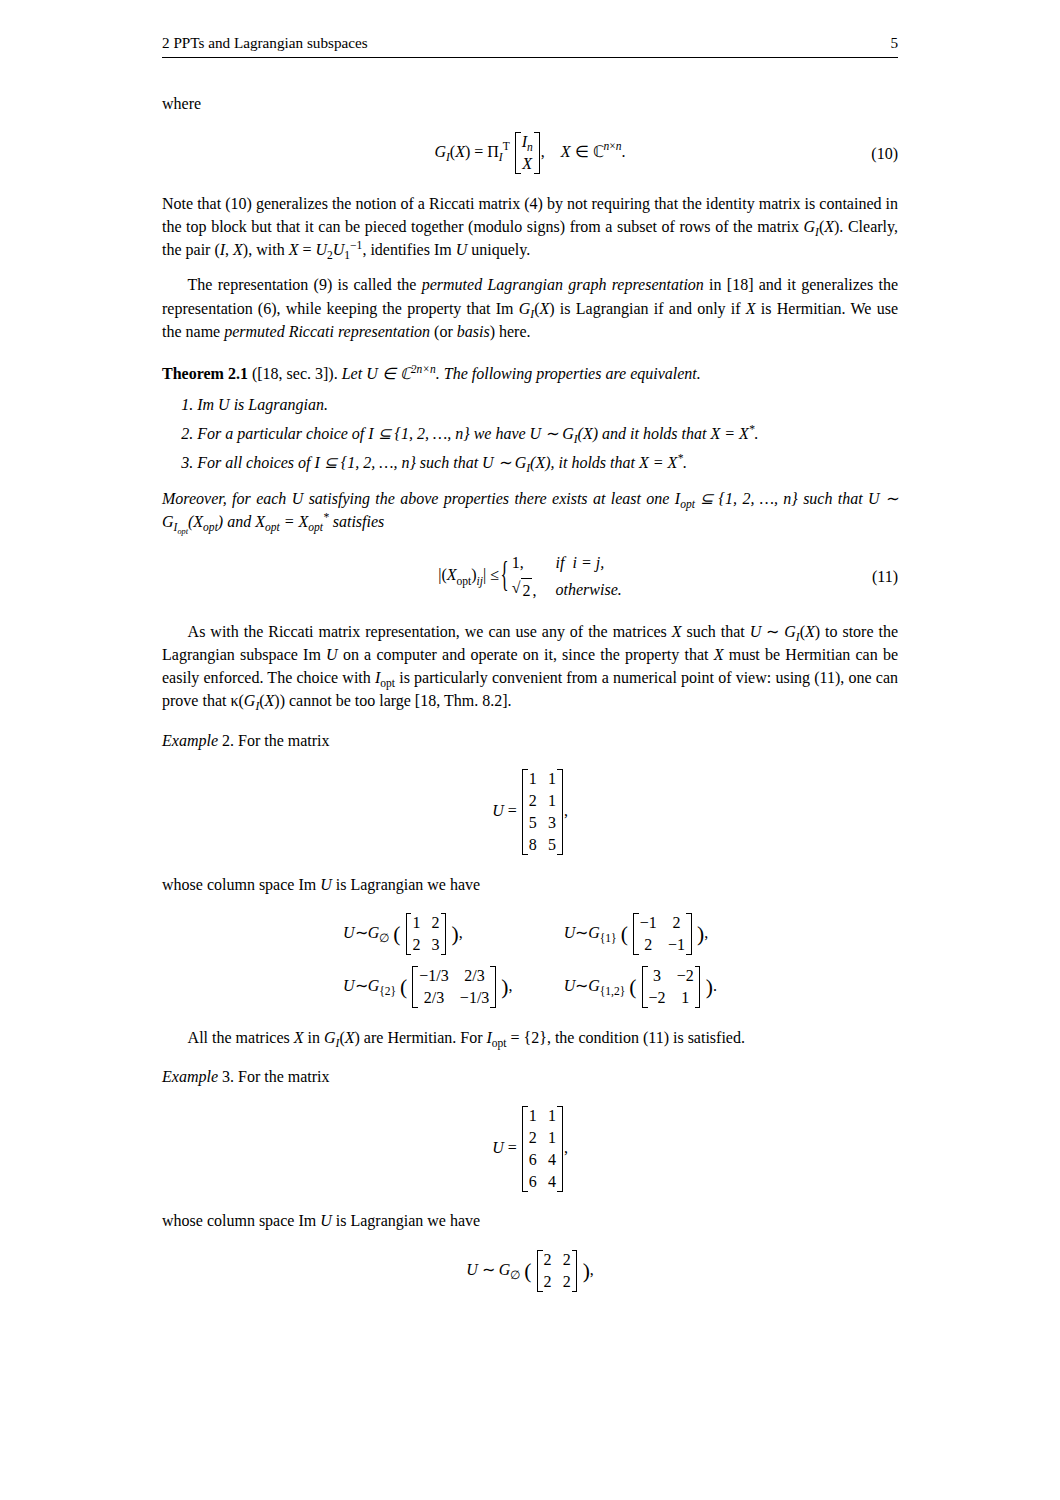2 PPTs and Lagrangian subspaces 5
where
GI(X) = ΠIT In X , X ∈ ℂn×n. (10)
Note that (10) generalizes the notion of a Riccati matrix (4) by not requiring that the identity matrix is contained in the top block but that it can be pieced together (modulo signs) from a subset of rows of the matrix GI(X). Clearly, the pair (I, X), with X = U2U1−1, identifies Im U uniquely.
The representation (9) is called the permuted Lagrangian graph representation in [18] and it generalizes the representation (6), while keeping the property that Im GI(X) is Lagrangian if and only if X is Hermitian. We use the name permuted Riccati representation (or basis) here.
Theorem 2.1 ([18, sec. 3]). Let U ∈ ℂ2n×n. The following properties are equivalent.
Im U is Lagrangian.
For a particular choice of I ⊆ {1, 2, …, n} we have U ∼ GI(X) and it holds that X = X*.
For all choices of I ⊆ {1, 2, …, n} such that U ∼ GI(X), it holds that X = X*.
Moreover, for each U satisfying the above properties there exists at least one Iopt ⊆ {1, 2, …, n} such that U ∼ GIopt(Xopt) and Xopt = Xopt* satisfies
|(Xopt)ij| ≤ 1, if i = j, 2, otherwise. (11)
As with the Riccati matrix representation, we can use any of the matrices X such that U ∼ GI(X) to store the Lagrangian subspace Im U on a computer and operate on it, since the property that X must be Hermitian can be easily enforced. The choice with Iopt is particularly convenient from a numerical point of view: using (11), one can prove that κ(GI(X)) cannot be too large [18, Thm. 8.2].
Example 2. For the matrix
U = 11 21 53 85 ,
whose column space Im U is Lagrangian we have
| U ∼ G ∅ ( 1 2 2 3 ) , | U ∼ G {1} ( −1 2 2 −1 ) , |
| U ∼ G {2} ( −1/3 2/3 2/3 −1/3 ) , | U ∼ G {1,2} ( 3 −2 −2 1 ) . |
All the matrices X in GI(X) are Hermitian. For Iopt = {2}, the condition (11) is satisfied.
Example 3. For the matrix
U = 11 21 64 64 ,
whose column space Im U is Lagrangian we have
U ∼ G∅ ( 22 22 ),